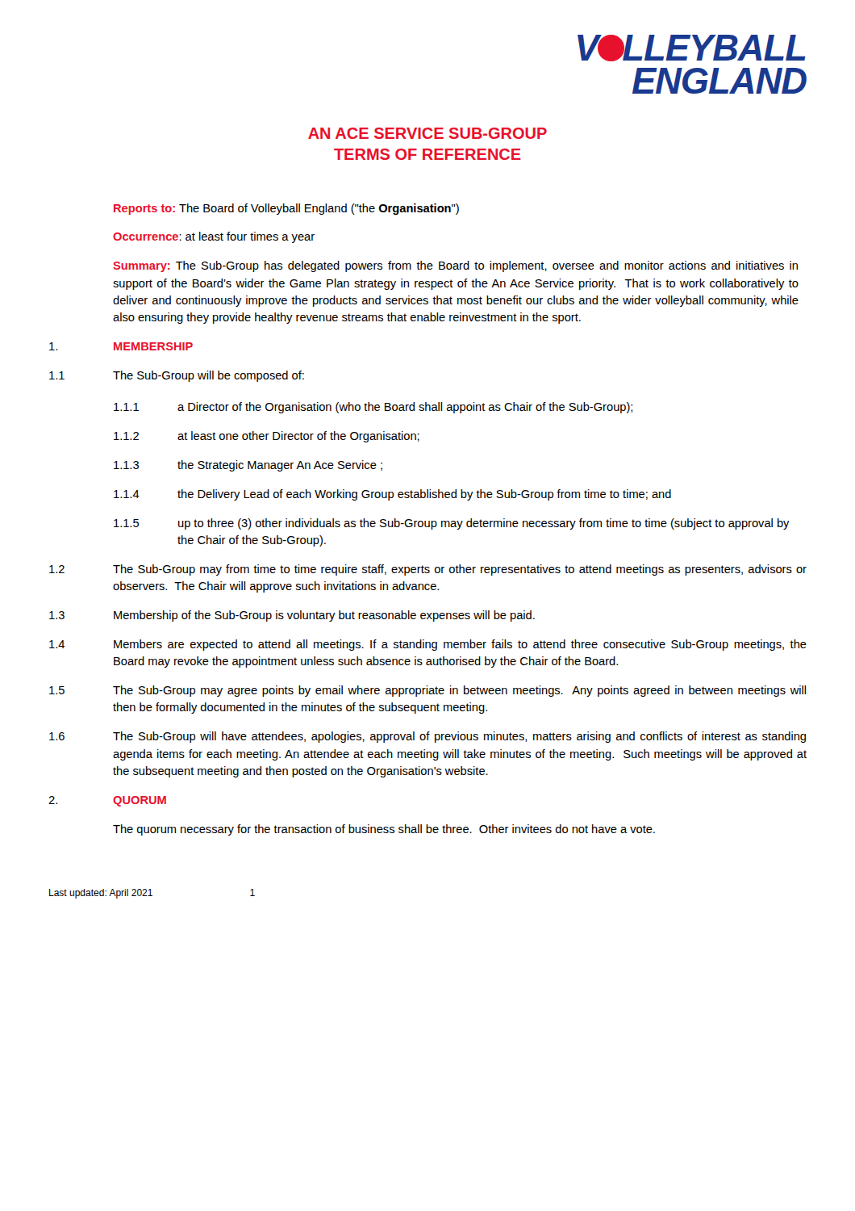V LLEYBALL
ENGLAND
AN ACE SERVICE SUB-GROUP
TERMS OF REFERENCE
Reports to: The Board of Volleyball England ("the Organisation")
Occurrence: at least four times a year
Summary: The Sub-Group has delegated powers from the Board to implement, oversee and monitor actions and initiatives in support of the Board's wider the Game Plan strategy in respect of the An Ace Service priority. That is to work collaboratively to deliver and continuously improve the products and services that most benefit our clubs and the wider volleyball community, while also ensuring they provide healthy revenue streams that enable reinvestment in the sport.
| 1. | MEMBERSHIP |
| 1.1 | The Sub-Group will be composed of: |
| 1.1.1 | a Director of the Organisation (who the Board shall appoint as Chair of the Sub-Group); |
| 1.1.2 | at least one other Director of the Organisation; |
| 1.1.3 | the Strategic Manager An Ace Service ; |
| 1.1.4 | the Delivery Lead of each Working Group established by the Sub-Group from time to time; and |
| 1.1.5 | up to three (3) other individuals as the Sub-Group may determine necessary from time to time (subject to approval by the Chair of the Sub-Group). |
| 1.2 | The Sub-Group may from time to time require staff, experts or other representatives to attend meetings as presenters, advisors or observers. The Chair will approve such invitations in advance. |
| 1.3 | Membership of the Sub-Group is voluntary but reasonable expenses will be paid. |
| 1.4 | Members are expected to attend all meetings. If a standing member fails to attend three consecutive Sub-Group meetings, the Board may revoke the appointment unless such absence is authorised by the Chair of the Board. |
| 1.5 | The Sub-Group may agree points by email where appropriate in between meetings. Any points agreed in between meetings will then be formally documented in the minutes of the subsequent meeting. |
| 1.6 | The Sub-Group will have attendees, apologies, approval of previous minutes, matters arising and conflicts of interest as standing agenda items for each meeting. An attendee at each meeting will take minutes of the meeting. Such meetings will be approved at the subsequent meeting and then posted on the Organisation's website. |
| 2. | QUORUM |
The quorum necessary for the transaction of business shall be three. Other invitees do not have a vote.
Last updated: April 2021
1